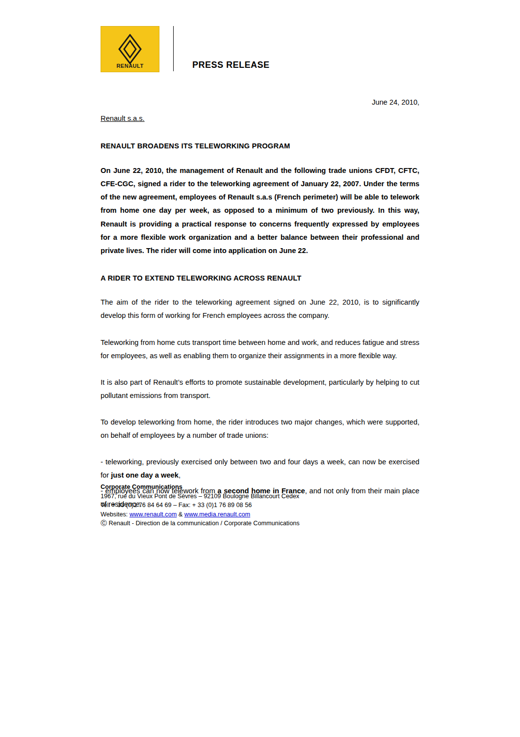RENAULT
PRESS RELEASE
June 24, 2010,
Renault s.a.s.
RENAULT BROADENS ITS TELEWORKING PROGRAM
On June 22, 2010, the management of Renault and the following trade unions CFDT, CFTC, CFE-CGC, signed a rider to the teleworking agreement of January 22, 2007. Under the terms of the new agreement, employees of Renault s.a.s (French perimeter) will be able to telework from home one day per week, as opposed to a minimum of two previously. In this way, Renault is providing a practical response to concerns frequently expressed by employees for a more flexible work organization and a better balance between their professional and private lives. The rider will come into application on June 22.
A RIDER TO EXTEND TELEWORKING ACROSS RENAULT
The aim of the rider to the teleworking agreement signed on June 22, 2010, is to significantly develop this form of working for French employees across the company.
Teleworking from home cuts transport time between home and work, and reduces fatigue and stress for employees, as well as enabling them to organize their assignments in a more flexible way.
It is also part of Renault’s efforts to promote sustainable development, particularly by helping to cut pollutant emissions from transport.
To develop teleworking from home, the rider introduces two major changes, which were supported, on behalf of employees by a number of trade unions:
- teleworking, previously exercised only between two and four days a week, can now be exercised for just one day a week,
- employees can now telework from a second home in France, and not only from their main place of residence.
Corporate Communications
1967, rue du Vieux Pont de Sèvres – 92109 Boulogne Billancourt Cedex
Tel: + 33 (0)1 76 84 64 69 – Fax: + 33 (0)1 76 89 08 56
Websites: www.renault.com & www.media.renault.com
Ⓒ Renault - Direction de la communication / Corporate Communications